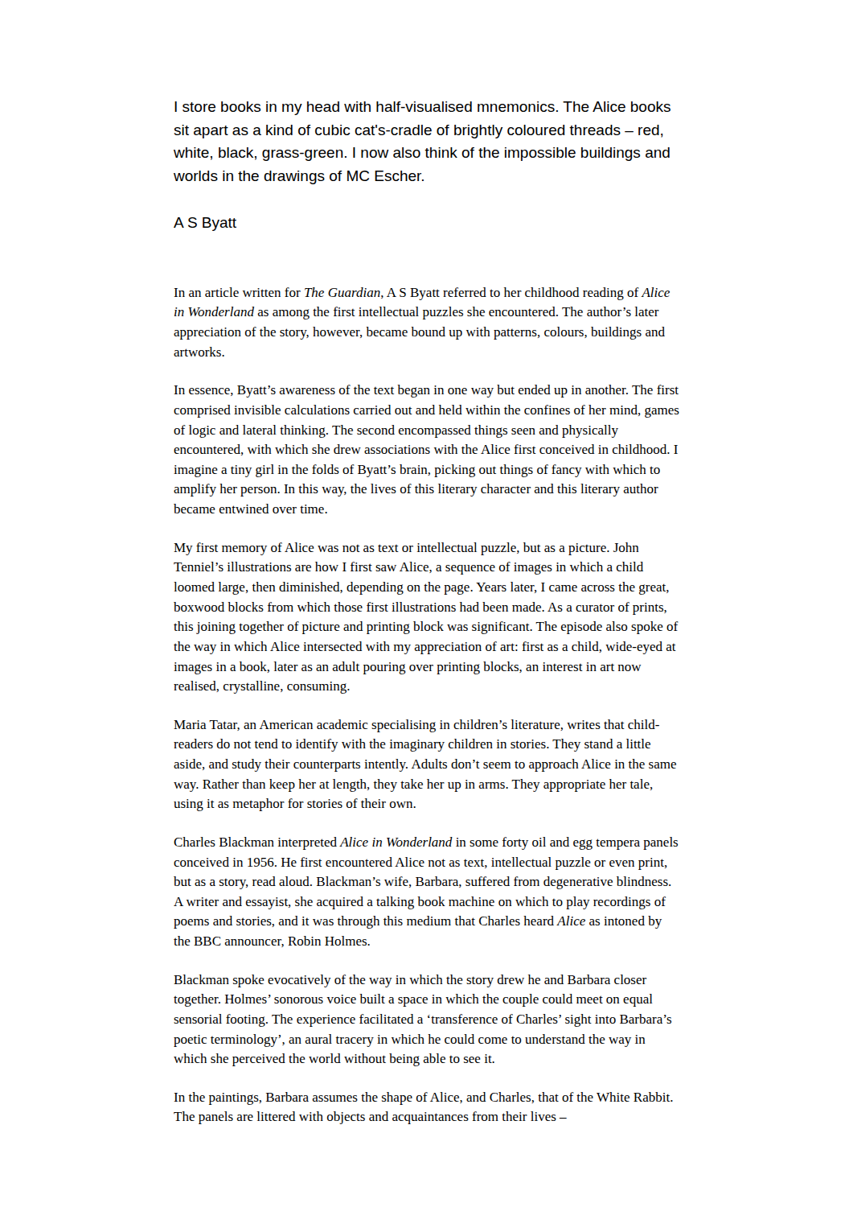I store books in my head with half-visualised mnemonics. The Alice books sit apart as a kind of cubic cat's-cradle of brightly coloured threads – red, white, black, grass-green. I now also think of the impossible buildings and worlds in the drawings of MC Escher.
A S Byatt
In an article written for The Guardian, A S Byatt referred to her childhood reading of Alice in Wonderland as among the first intellectual puzzles she encountered. The author’s later appreciation of the story, however, became bound up with patterns, colours, buildings and artworks.
In essence, Byatt’s awareness of the text began in one way but ended up in another. The first comprised invisible calculations carried out and held within the confines of her mind, games of logic and lateral thinking. The second encompassed things seen and physically encountered, with which she drew associations with the Alice first conceived in childhood. I imagine a tiny girl in the folds of Byatt’s brain, picking out things of fancy with which to amplify her person. In this way, the lives of this literary character and this literary author became entwined over time.
My first memory of Alice was not as text or intellectual puzzle, but as a picture. John Tenniel’s illustrations are how I first saw Alice, a sequence of images in which a child loomed large, then diminished, depending on the page. Years later, I came across the great, boxwood blocks from which those first illustrations had been made. As a curator of prints, this joining together of picture and printing block was significant. The episode also spoke of the way in which Alice intersected with my appreciation of art: first as a child, wide-eyed at images in a book, later as an adult pouring over printing blocks, an interest in art now realised, crystalline, consuming.
Maria Tatar, an American academic specialising in children’s literature, writes that child-readers do not tend to identify with the imaginary children in stories. They stand a little aside, and study their counterparts intently. Adults don’t seem to approach Alice in the same way. Rather than keep her at length, they take her up in arms. They appropriate her tale, using it as metaphor for stories of their own.
Charles Blackman interpreted Alice in Wonderland in some forty oil and egg tempera panels conceived in 1956. He first encountered Alice not as text, intellectual puzzle or even print, but as a story, read aloud. Blackman’s wife, Barbara, suffered from degenerative blindness. A writer and essayist, she acquired a talking book machine on which to play recordings of poems and stories, and it was through this medium that Charles heard Alice as intoned by the BBC announcer, Robin Holmes.
Blackman spoke evocatively of the way in which the story drew he and Barbara closer together. Holmes’ sonorous voice built a space in which the couple could meet on equal sensorial footing. The experience facilitated a ‘transference of Charles’ sight into Barbara’s poetic terminology’, an aural tracery in which he could come to understand the way in which she perceived the world without being able to see it.
In the paintings, Barbara assumes the shape of Alice, and Charles, that of the White Rabbit. The panels are littered with objects and acquaintances from their lives –